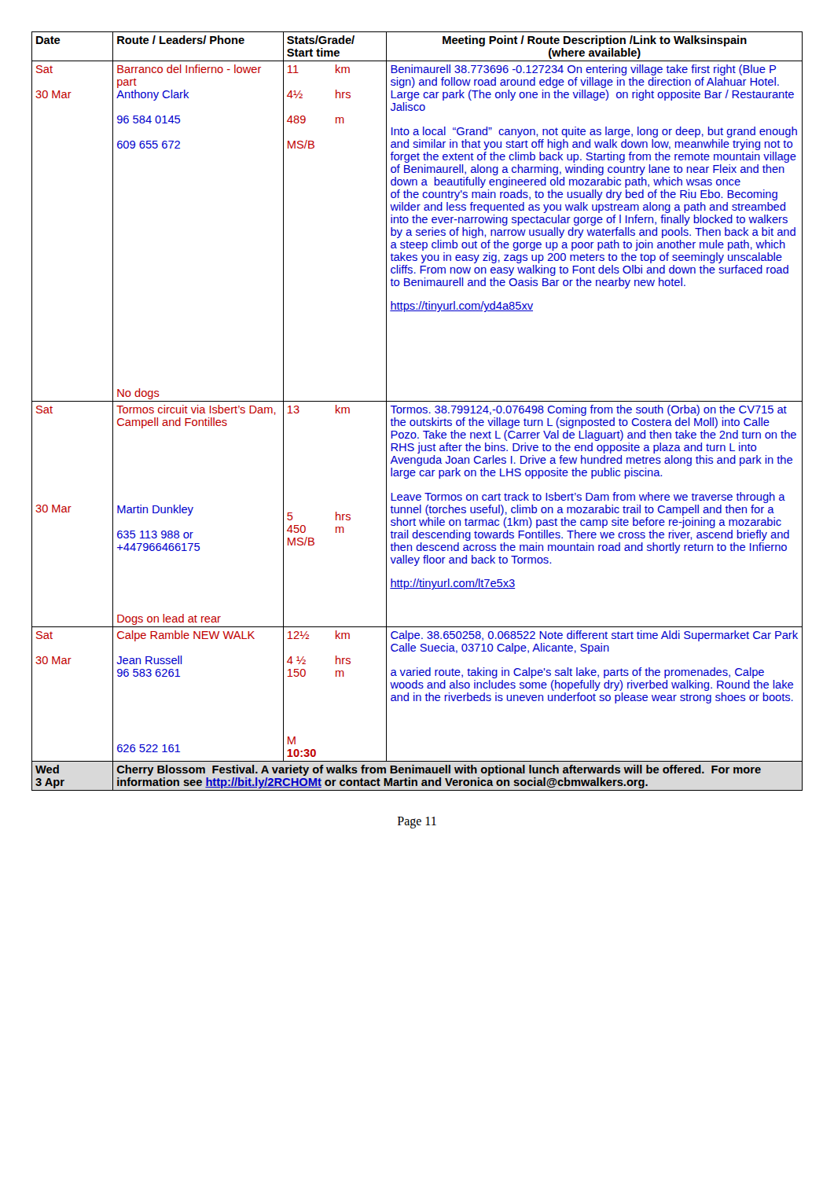| Date | Route / Leaders/ Phone | Stats/Grade/ Start time | Meeting Point / Route Description /Link to Walksinspain (where available) |
| --- | --- | --- | --- |
| Sat 30 Mar | Barranco del Infierno - lower part Anthony Clark 96 584 0145 609 655 672 No dogs | / 11 / km / / 4½ / hrs / / 489 / m / / MS/B / / | Benimaurell 38.773696 -0.127234 On entering village take first right (Blue P sign) and follow road around edge of village in the direction of Alahuar Hotel. Large car park (The only one in the village) on right opposite Bar / Restaurante Jalisco Into a local “Grand” canyon, not quite as large, long or deep, but grand enough and similar in that you start off high and walk down low, meanwhile trying not to forget the extent of the climb back up. Starting from the remote mountain village of Benimaurell, along a charming, winding country lane to near Fleix and then down a beautifully engineered old mozarabic path, which wsas once of the country's main roads, to the usually dry bed of the Riu Ebo. Becoming wilder and less frequented as you walk upstream along a path and streambed into the ever-narrowing spectacular gorge of l Infern, finally blocked to walkers by a series of high, narrow usually dry waterfalls and pools. Then back a bit and a steep climb out of the gorge up a poor path to join another mule path, which takes you in easy zig, zags up 200 meters to the top of seemingly unscalable cliffs. From now on easy walking to Font dels Olbi and down the surfaced road to Benimaurell and the Oasis Bar or the nearby new hotel. https://tinyurl.com/yd4a85xv |
| Sat 30 Mar | Tormos circuit via Isbert’s Dam, Campell and Fontilles Martin Dunkley 635 113 988 or +447966466175 Dogs on lead at rear | / 13 / km / / 5 / hrs / / 450 / m / / MS/B / / | Tormos. 38.799124,-0.076498 Coming from the south (Orba) on the CV715 at the outskirts of the village turn L (signposted to Costera del Moll) into Calle Pozo. Take the next L (Carrer Val de Llaguart) and then take the 2nd turn on the RHS just after the bins. Drive to the end opposite a plaza and turn L into Avenguda Joan Carles I. Drive a few hundred metres along this and park in the large car park on the LHS opposite the public piscina. Leave Tormos on cart track to Isbert’s Dam from where we traverse through a tunnel (torches useful), climb on a mozarabic trail to Campell and then for a short while on tarmac (1km) past the camp site before re-joining a mozarabic trail descending towards Fontilles. There we cross the river, ascend briefly and then descend across the main mountain road and shortly return to the Infierno valley floor and back to Tormos. http://tinyurl.com/lt7e5x3 |
| Sat 30 Mar | Calpe Ramble NEW WALK Jean Russell 96 583 6261 626 522 161 | / 12½ / km / / 4 ½ / hrs / / 150 / m / / M / / / 10:30 / / | Calpe. 38.650258, 0.068522 Note different start time Aldi Supermarket Car Park Calle Suecia, 03710 Calpe, Alicante, Spain a varied route, taking in Calpe's salt lake, parts of the promenades, Calpe woods and also includes some (hopefully dry) riverbed walking. Round the lake and in the riverbeds is uneven underfoot so please wear strong shoes or boots. |
| Wed 3 Apr | Cherry Blossom Festival. A variety of walks from Benimauell with optional lunch afterwards will be offered. For more information see http://bit.ly/2RCHOMt or contact Martin and Veronica on social@cbmwalkers.org. |
Page 11